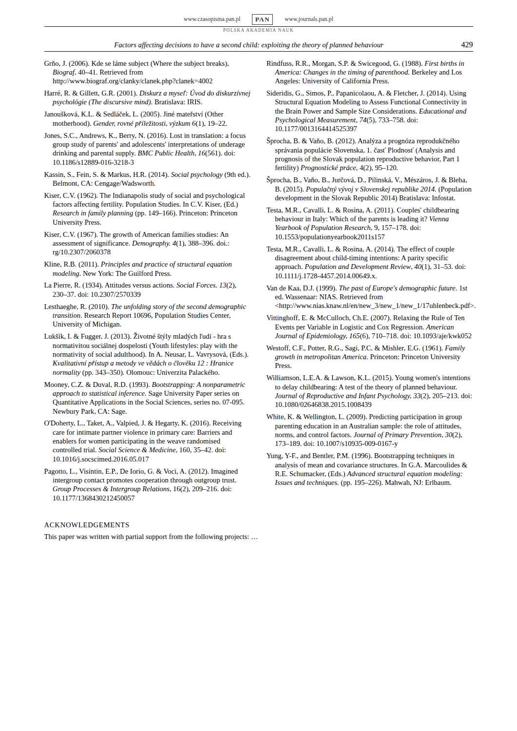www.czasopisma.pan.pl PAN www.journals.pan.pl
POLSKA AKADEMIA NAUK
Factors affecting decisions to have a second child: exploiting the theory of planned behaviour 429
Grňo, J. (2006). Kde se láme subject (Where the subject breaks), Biograf, 40–41. Retrieved from http://www.biograf.org/clanky/clanek.php?clanek=4002
Harré, R. & Gillett, G.R. (2001). Diskurz a myseľ: Úvod do diskurzívnej psychológie (The discursive mind). Bratislava: IRIS.
Janoušková, K.L. & Sedláček, L. (2005). Jiné mateřství (Other motherhood). Gender, rovné příležitosti, výzkum 6(1), 19–22.
Jones, S.C., Andrews, K., Berry, N. (2016). Lost in translation: a focus group study of parents' and adolescents' interpretations of underage drinking and parental supply. BMC Public Health, 16(561). doi: 10.1186/s12889-016-3218-3
Kassin, S., Fein, S. & Markus, H.R. (2014). Social psychology (9th ed.). Belmont, CA: Cengage/Wadsworth.
Kiser, C.V. (1962). The Indianapolis study of social and psychological factors affecting fertility. Population Studies. In C.V. Kiser, (Ed.) Research in family planning (pp. 149–166). Princeton: Princeton University Press.
Kiser, C.V. (1967). The growth of American families studies: An assessment of significance. Demography. 4(1), 388–396. doi.: rg/10.2307/2060378
Kline, R.B. (2011). Principles and practice of structural equation modeling. New York: The Guilford Press.
La Pierre, R. (1934). Attitudes versus actions. Social Forces. 13(2), 230–37. doi: 10.2307/2570339
Lesthaeghe, R. (2010). The unfolding story of the second demographic transition. Research Report 10696, Population Studies Center, University of Michigan.
Lukšík, I. & Fugger, J. (2013). Životné štýly mladých ľudí - hra s normativitou sociálnej dospelosti (Youth lifestyles: play with the normativity of social adulthood). In A. Neusar, L. Vavrysová, (Eds.). Kvalitativní přístup a metody ve vědách o člověku 12 : Hranice normality (pp. 343–350). Olomouc: Univerzita Palackého.
Mooney, C.Z. & Duval, R.D. (1993). Bootstrapping: A nonparametric approach to statistical inference. Sage University Paper series on Quantitative Applications in the Social Sciences, series no. 07-095. Newbury Park, CA: Sage.
O'Doherty, L., Taket, A., Valpied, J. & Hegarty, K. (2016). Receiving care for intimate partner violence in primary care: Barriers and enablers for women participating in the weave randomised controlled trial. Social Science & Medicine, 160, 35–42. doi: 10.1016/j.socscimed.2016.05.017
Pagotto, L., Visintin, E.P., De Iorio, G. & Voci, A. (2012). Imagined intergroup contact promotes cooperation through outgroup trust. Group Processes & Intergroup Relations, 16(2), 209–216. doi: 10.1177/1368430212450057
Rindfuss, R.R., Morgan, S.P. & Swicegood, G. (1988). First births in America: Changes in the timing of parenthood. Berkeley and Los Angeles: University of California Press.
Sideridis, G., Simos, P., Papanicolaou, A. & Fletcher, J. (2014). Using Structural Equation Modeling to Assess Functional Connectivity in the Brain Power and Sample Size Considerations. Educational and Psychological Measurement, 74(5), 733–758. doi: 10.1177/0013164414525397
Šprocha, B. & Vaňo, B. (2012). Analýza a prognóza reprodukčného správania populácie Slovenska, 1. časť Plodnosť (Analysis and prognosis of the Slovak population reproductive behavior, Part 1 fertility) Prognostické práce, 4(2), 95–120.
Šprocha, B., Vaňo, B., Jurčová, D., Pilinská, V., Mészáros, J. & Bleha, B. (2015). Populačný vývoj v Slovenskej republike 2014. (Population development in the Slovak Republic 2014) Bratislava: Infostat.
Testa, M.R., Cavalli, L. & Rosina, A. (2011). Couples' childbearing behaviour in Italy: Which of the parents is leading it? Vienna Yearbook of Population Research, 9, 157–178. doi: 10.1553/populationyearbook2011s157
Testa, M.R., Cavalli, L. & Rosina, A. (2014). The effect of couple disagreement about child-timing intentions: A parity specific approach. Population and Development Review, 40(1), 31–53. doi: 10.1111/j.1728-4457.2014.00649.x.
Van de Kaa, D.J. (1999). The past of Europe's demographic future. 1st ed. Wassenaar: NIAS. Retrieved from <http://www.nias.knaw.nl/en/new_3/new_1/new_1/17uhlenbeck.pdf>.
Vittinghoff, E. & McCulloch, Ch.E. (2007). Relaxing the Rule of Ten Events per Variable in Logistic and Cox Regression. American Journal of Epidemiology, 165(6), 710–718. doi: 10.1093/aje/kwk052
Westoff, C.F., Potter, R.G., Sagi, P.C. & Mishler, E.G. (1961). Family growth in metropolitan America. Princeton: Princeton University Press.
Williamson, L.E.A. & Lawson, K.L. (2015). Young women's intentions to delay childbearing: A test of the theory of planned behaviour. Journal of Reproductive and Infant Psychology, 33(2), 205–213. doi: 10.1080/02646838.2015.1008439
White, K. & Wellington, L. (2009). Predicting participation in group parenting education in an Australian sample: the role of attitudes, norms, and control factors. Journal of Primary Prevention, 30(2), 173–189. doi: 10.1007/s10935-009-0167-y
Yung, Y-F., and Bentler, P.M. (1996). Bootstrapping techniques in analysis of mean and covariance structures. In G.A. Marcoulides & R.E. Schumacker, (Eds.) Advanced structural equation modeling: Issues and techniques. (pp. 195–226). Mahwah, NJ: Erlbaum.
Acknowledgements
This paper was written with partial support from the following projects: …